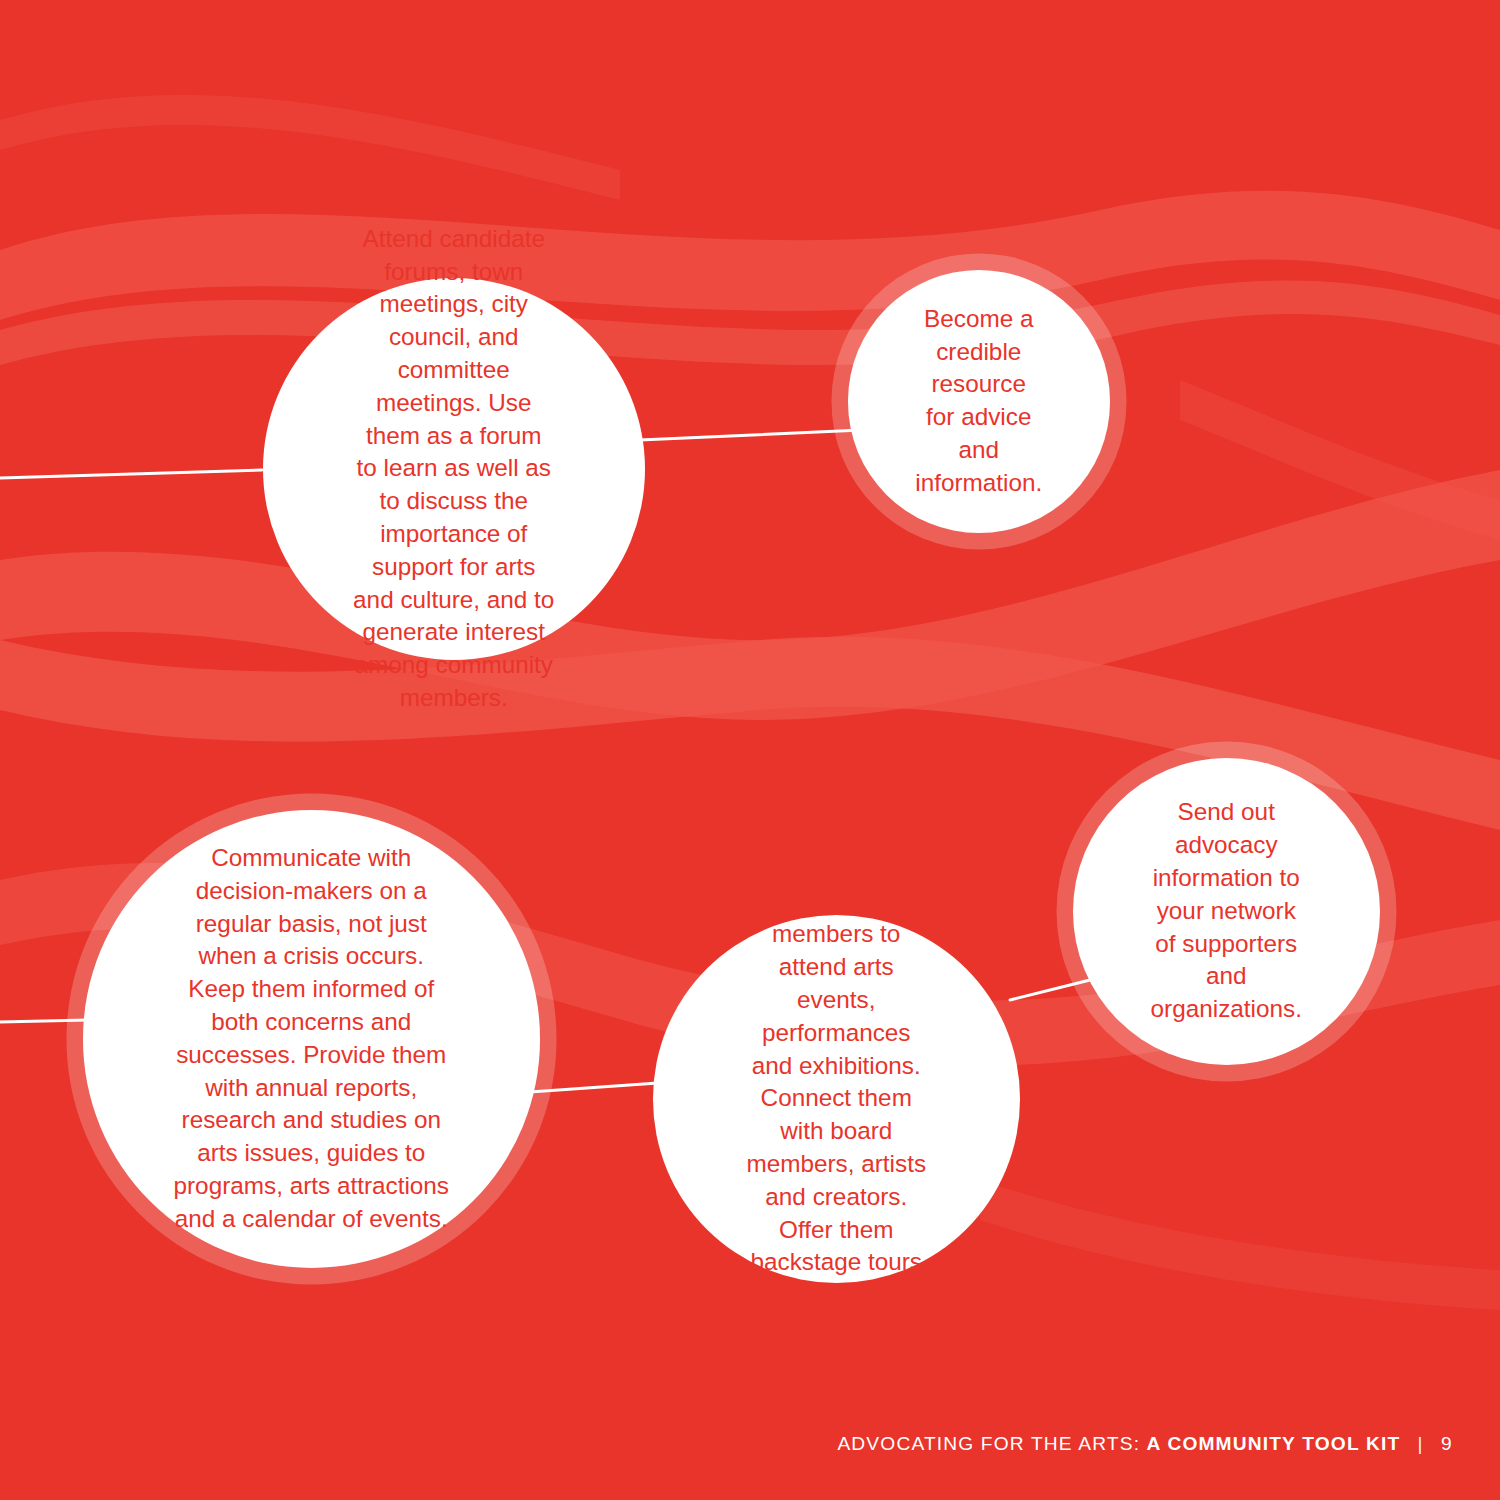Attend candidate forums, town meetings, city council, and committee meetings. Use them as a forum to learn as well as to discuss the importance of support for arts and culture, and to generate interest among community members.
Become a credible resource for advice and information.
Communicate with decision-makers on a regular basis, not just when a crisis occurs. Keep them informed of both concerns and successes. Provide them with annual reports, research and studies on arts issues, guides to programs, arts attractions and a calendar of events.
Invite them, their staff and family members to attend arts events, performances and exhibitions. Connect them with board members, artists and creators. Offer them backstage tours and an insiders look at the arts.
Send out advocacy information to your network of supporters and organizations.
Advocating for the Arts: A Community Tool Kit|9